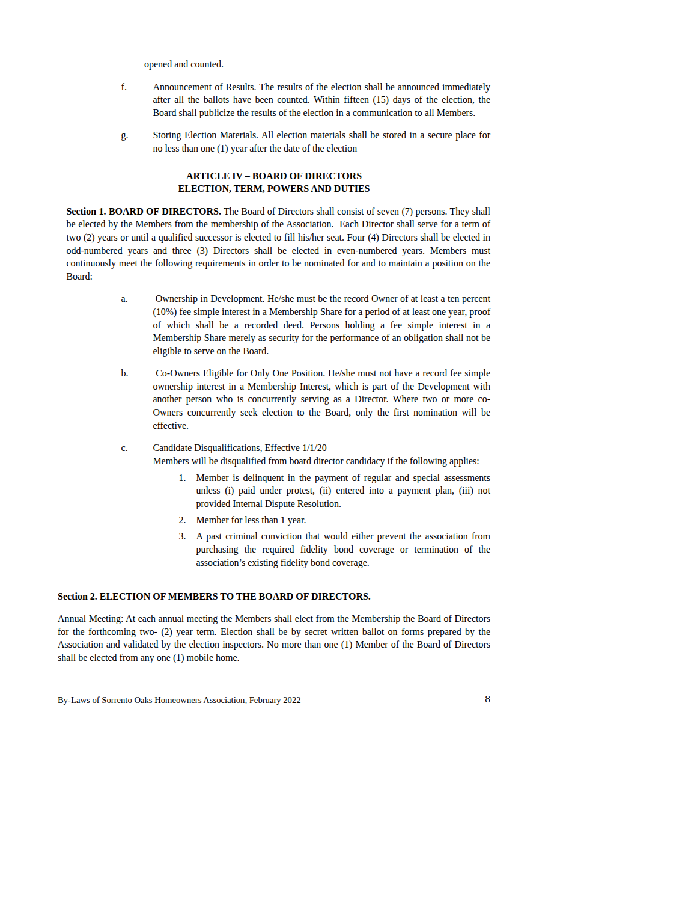opened and counted.
f.
Announcement of Results. The results of the election shall be announced immediately after all the ballots have been counted. Within fifteen (15) days of the election, the Board shall publicize the results of the election in a communication to all Members.
g.
Storing Election Materials. All election materials shall be stored in a secure place for no less than one (1) year after the date of the election
ARTICLE IV – BOARD OF DIRECTORS ELECTION, TERM, POWERS AND DUTIES
Section 1. BOARD OF DIRECTORS. The Board of Directors shall consist of seven (7) persons. They shall be elected by the Members from the membership of the Association. Each Director shall serve for a term of two (2) years or until a qualified successor is elected to fill his/her seat. Four (4) Directors shall be elected in odd-numbered years and three (3) Directors shall be elected in even-numbered years. Members must continuously meet the following requirements in order to be nominated for and to maintain a position on the Board:
a.
Ownership in Development. He/she must be the record Owner of at least a ten percent (10%) fee simple interest in a Membership Share for a period of at least one year, proof of which shall be a recorded deed. Persons holding a fee simple interest in a Membership Share merely as security for the performance of an obligation shall not be eligible to serve on the Board.
b.
Co-Owners Eligible for Only One Position. He/she must not have a record fee simple ownership interest in a Membership Interest, which is part of the Development with another person who is concurrently serving as a Director. Where two or more co-Owners concurrently seek election to the Board, only the first nomination will be effective.
c.
Candidate Disqualifications, Effective 1/1/20
Members will be disqualified from board director candidacy if the following applies:
1. Member is delinquent in the payment of regular and special assessments unless (i) paid under protest, (ii) entered into a payment plan, (iii) not provided Internal Dispute Resolution.
2. Member for less than 1 year.
3. A past criminal conviction that would either prevent the association from purchasing the required fidelity bond coverage or termination of the association’s existing fidelity bond coverage.
Section 2. ELECTION OF MEMBERS TO THE BOARD OF DIRECTORS.
Annual Meeting: At each annual meeting the Members shall elect from the Membership the Board of Directors for the forthcoming two- (2) year term. Election shall be by secret written ballot on forms prepared by the Association and validated by the election inspectors. No more than one (1) Member of the Board of Directors shall be elected from any one (1) mobile home.
By-Laws of Sorrento Oaks Homeowners Association, February 2022
8